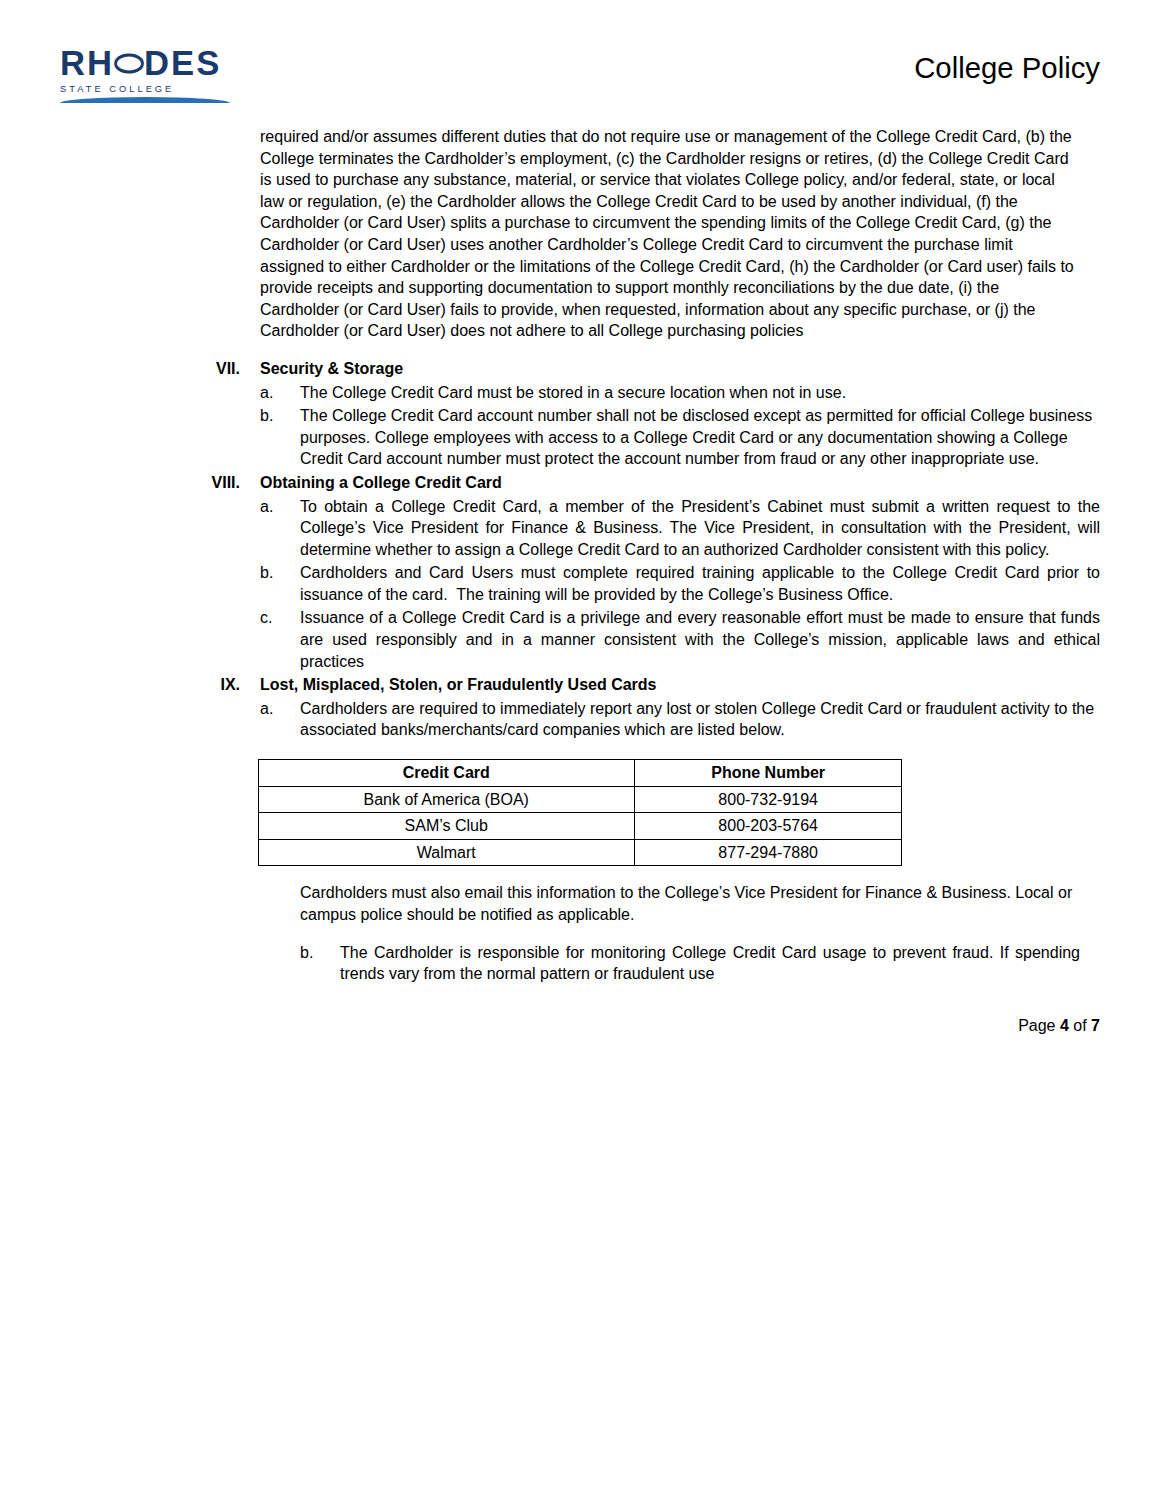RH⬭DESSTATE COLLEGE
College Policy
required and/or assumes different duties that do not require use or management of the College Credit Card, (b) the College terminates the Cardholder’s employment, (c) the Cardholder resigns or retires, (d) the College Credit Card is used to purchase any substance, material, or service that violates College policy, and/or federal, state, or local law or regulation, (e) the Cardholder allows the College Credit Card to be used by another individual, (f) the Cardholder (or Card User) splits a purchase to circumvent the spending limits of the College Credit Card, (g) the Cardholder (or Card User) uses another Cardholder’s College Credit Card to circumvent the purchase limit assigned to either Cardholder or the limitations of the College Credit Card, (h) the Cardholder (or Card user) fails to provide receipts and supporting documentation to support monthly reconciliations by the due date, (i) the Cardholder (or Card User) fails to provide, when requested, information about any specific purchase, or (j) the Cardholder (or Card User) does not adhere to all College purchasing policies
VII. Security & Storage
a. The College Credit Card must be stored in a secure location when not in use.
b. The College Credit Card account number shall not be disclosed except as permitted for official College business purposes. College employees with access to a College Credit Card or any documentation showing a College Credit Card account number must protect the account number from fraud or any other inappropriate use.
VIII. Obtaining a College Credit Card
a. To obtain a College Credit Card, a member of the President’s Cabinet must submit a written request to the College’s Vice President for Finance & Business. The Vice President, in consultation with the President, will determine whether to assign a College Credit Card to an authorized Cardholder consistent with this policy.
b. Cardholders and Card Users must complete required training applicable to the College Credit Card prior to issuance of the card. The training will be provided by the College’s Business Office.
c. Issuance of a College Credit Card is a privilege and every reasonable effort must be made to ensure that funds are used responsibly and in a manner consistent with the College’s mission, applicable laws and ethical practices
IX. Lost, Misplaced, Stolen, or Fraudulently Used Cards
a. Cardholders are required to immediately report any lost or stolen College Credit Card or fraudulent activity to the associated banks/merchants/card companies which are listed below.
| Credit Card | Phone Number |
| --- | --- |
| Bank of America (BOA) | 800-732-9194 |
| SAM’s Club | 800-203-5764 |
| Walmart | 877-294-7880 |
Cardholders must also email this information to the College’s Vice President for Finance & Business. Local or campus police should be notified as applicable.
b. The Cardholder is responsible for monitoring College Credit Card usage to prevent fraud. If spending trends vary from the normal pattern or fraudulent use
Page 4 of 7